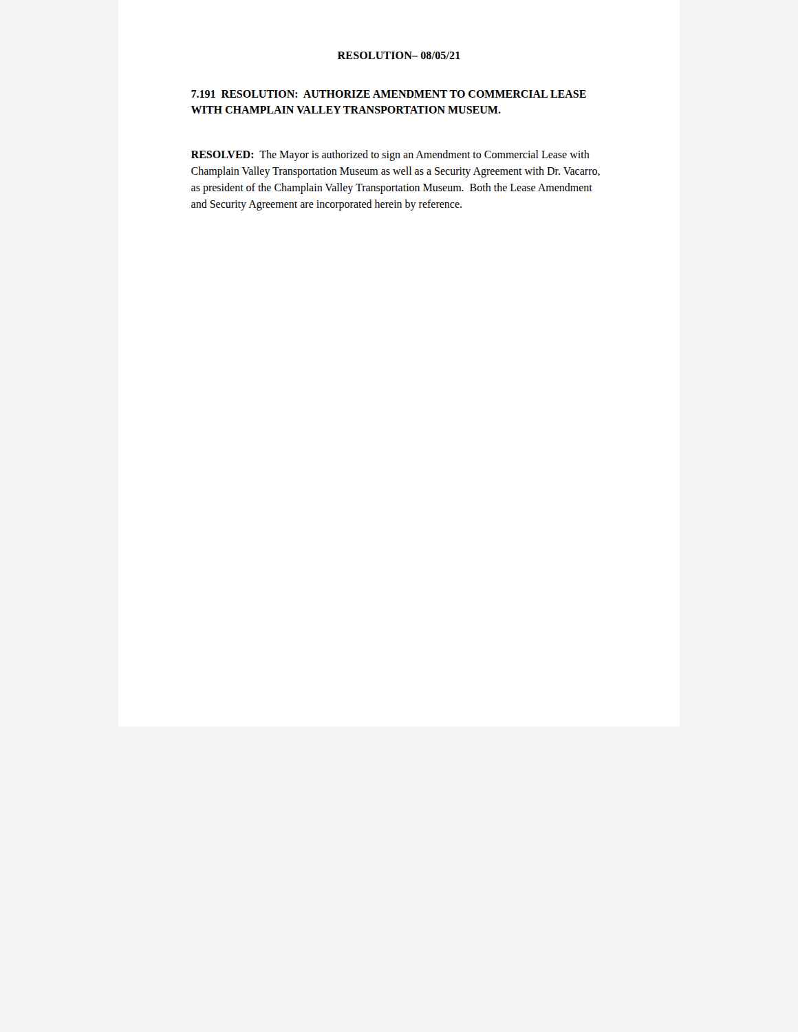RESOLUTION– 08/05/21
7.191 RESOLUTION: AUTHORIZE AMENDMENT TO COMMERCIAL LEASE WITH CHAMPLAIN VALLEY TRANSPORTATION MUSEUM.
RESOLVED: The Mayor is authorized to sign an Amendment to Commercial Lease with Champlain Valley Transportation Museum as well as a Security Agreement with Dr. Vacarro, as president of the Champlain Valley Transportation Museum. Both the Lease Amendment and Security Agreement are incorporated herein by reference.